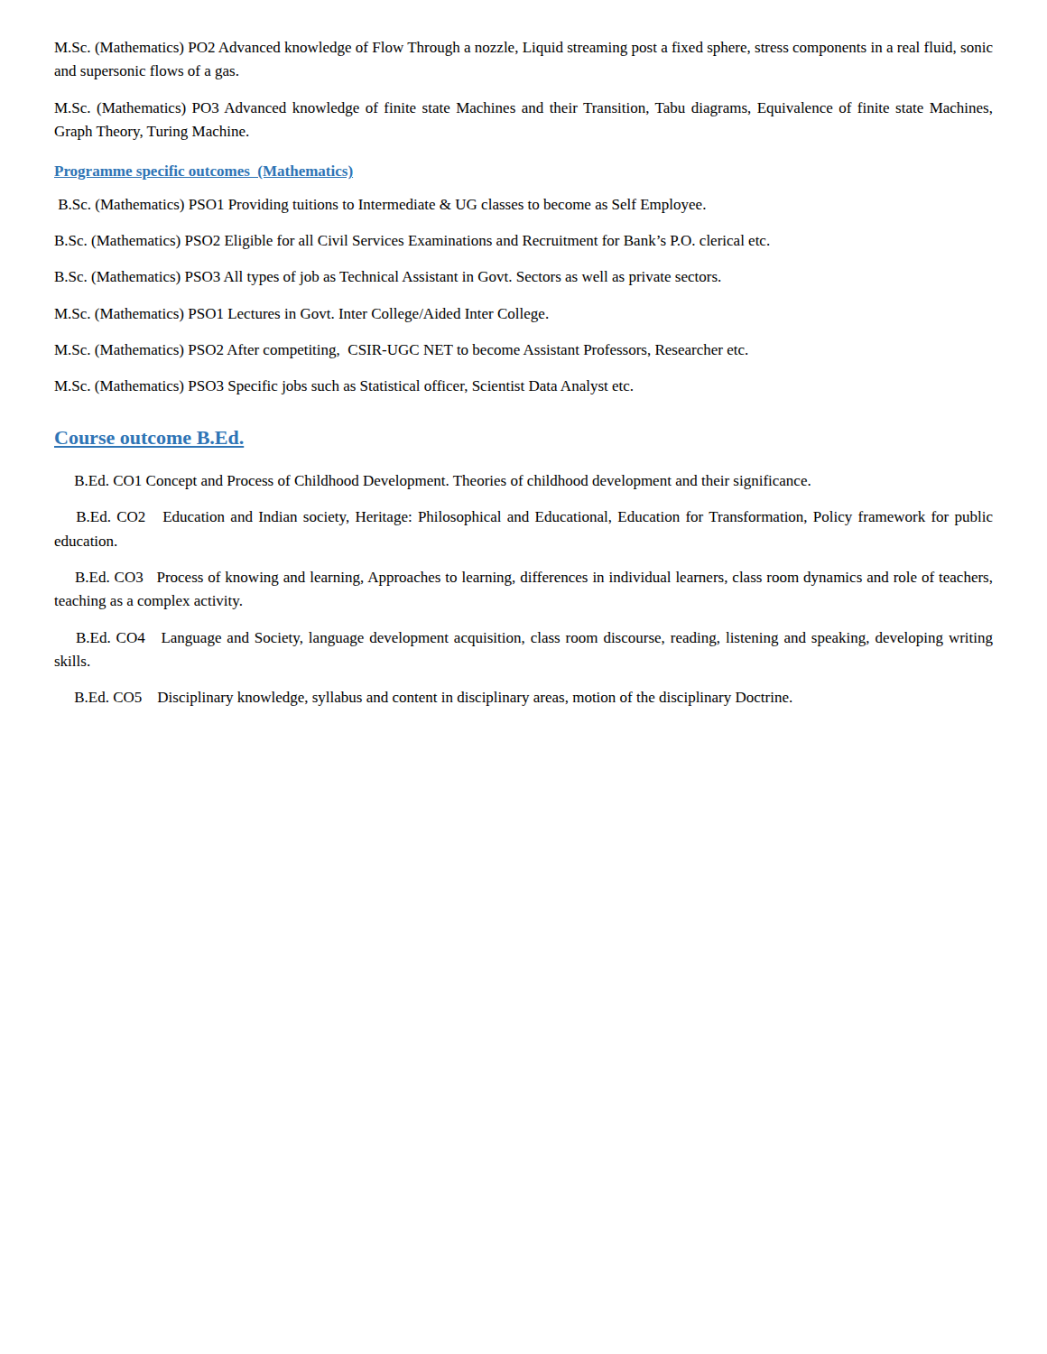M.Sc. (Mathematics) PO2 Advanced knowledge of Flow Through a nozzle, Liquid streaming post a fixed sphere, stress components in a real fluid, sonic and supersonic flows of a gas.
M.Sc. (Mathematics) PO3 Advanced knowledge of finite state Machines and their Transition, Tabu diagrams, Equivalence of finite state Machines, Graph Theory, Turing Machine.
Programme specific outcomes (Mathematics)
B.Sc. (Mathematics) PSO1 Providing tuitions to Intermediate & UG classes to become as Self Employee.
B.Sc. (Mathematics) PSO2 Eligible for all Civil Services Examinations and Recruitment for Bank’s P.O. clerical etc.
B.Sc. (Mathematics) PSO3 All types of job as Technical Assistant in Govt. Sectors as well as private sectors.
M.Sc. (Mathematics) PSO1 Lectures in Govt. Inter College/Aided Inter College.
M.Sc. (Mathematics) PSO2 After competiting, CSIR-UGC NET to become Assistant Professors, Researcher etc.
M.Sc. (Mathematics) PSO3 Specific jobs such as Statistical officer, Scientist Data Analyst etc.
Course outcome B.Ed.
B.Ed. CO1 Concept and Process of Childhood Development. Theories of childhood development and their significance.
B.Ed. CO2 Education and Indian society, Heritage: Philosophical and Educational, Education for Transformation, Policy framework for public education.
B.Ed. CO3 Process of knowing and learning, Approaches to learning, differences in individual learners, class room dynamics and role of teachers, teaching as a complex activity.
B.Ed. CO4 Language and Society, language development acquisition, class room discourse, reading, listening and speaking, developing writing skills.
B.Ed. CO5 Disciplinary knowledge, syllabus and content in disciplinary areas, motion of the disciplinary Doctrine.